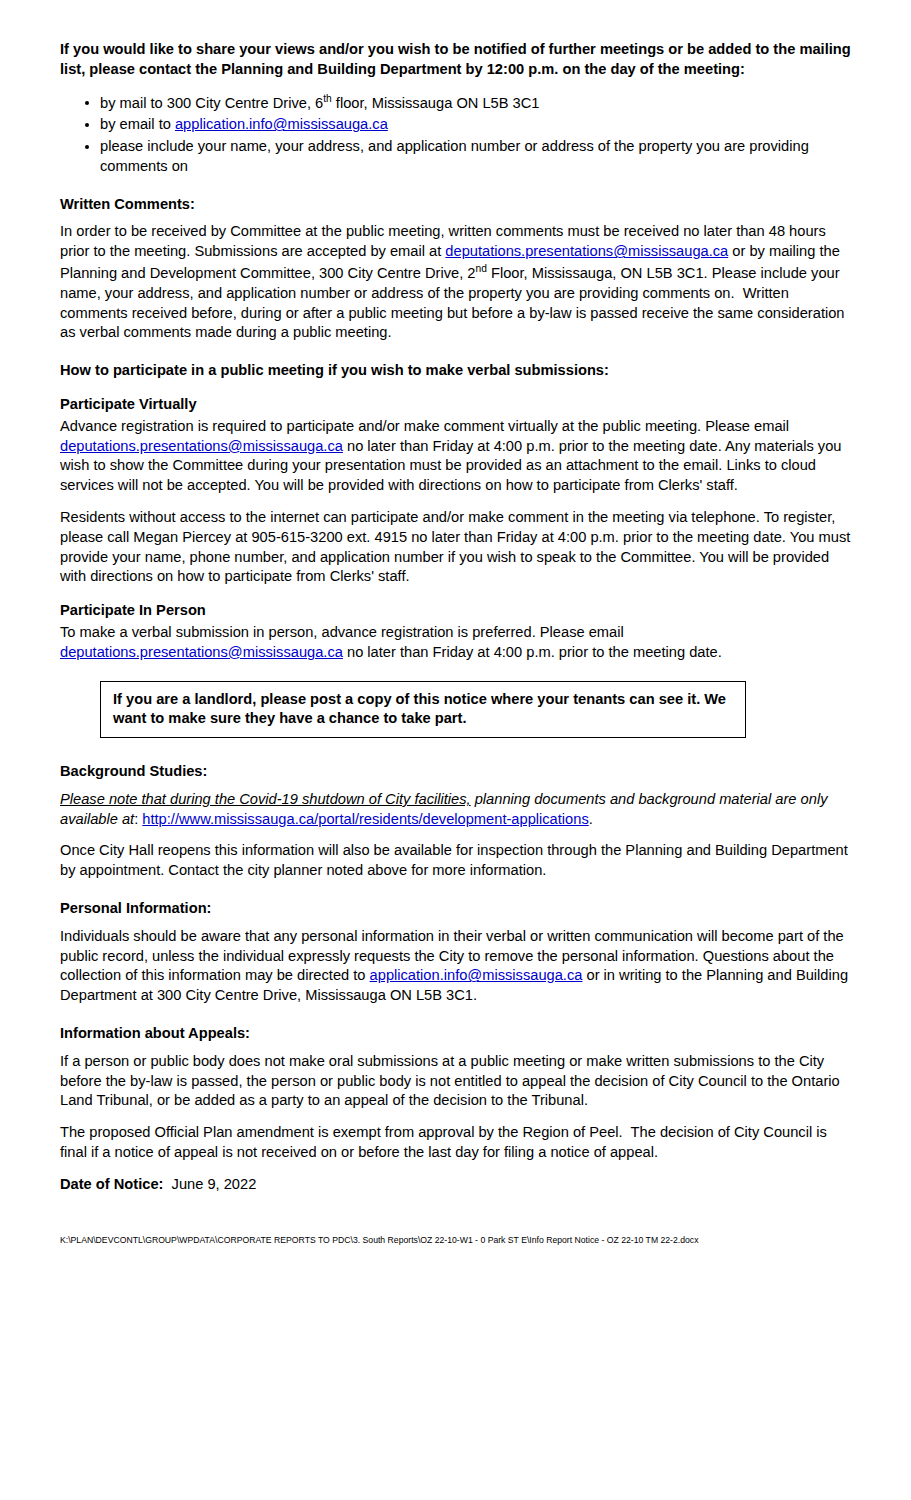If you would like to share your views and/or you wish to be notified of further meetings or be added to the mailing list, please contact the Planning and Building Department by 12:00 p.m. on the day of the meeting:
by mail to 300 City Centre Drive, 6th floor, Mississauga ON L5B 3C1
by email to application.info@mississauga.ca
please include your name, your address, and application number or address of the property you are providing comments on
Written Comments:
In order to be received by Committee at the public meeting, written comments must be received no later than 48 hours prior to the meeting. Submissions are accepted by email at deputations.presentations@mississauga.ca or by mailing the Planning and Development Committee, 300 City Centre Drive, 2nd Floor, Mississauga, ON L5B 3C1. Please include your name, your address, and application number or address of the property you are providing comments on. Written comments received before, during or after a public meeting but before a by-law is passed receive the same consideration as verbal comments made during a public meeting.
How to participate in a public meeting if you wish to make verbal submissions:
Participate Virtually
Advance registration is required to participate and/or make comment virtually at the public meeting. Please email deputations.presentations@mississauga.ca no later than Friday at 4:00 p.m. prior to the meeting date. Any materials you wish to show the Committee during your presentation must be provided as an attachment to the email. Links to cloud services will not be accepted. You will be provided with directions on how to participate from Clerks' staff.
Residents without access to the internet can participate and/or make comment in the meeting via telephone. To register, please call Megan Piercey at 905-615-3200 ext. 4915 no later than Friday at 4:00 p.m. prior to the meeting date. You must provide your name, phone number, and application number if you wish to speak to the Committee. You will be provided with directions on how to participate from Clerks' staff.
Participate In Person
To make a verbal submission in person, advance registration is preferred. Please email deputations.presentations@mississauga.ca no later than Friday at 4:00 p.m. prior to the meeting date.
If you are a landlord, please post a copy of this notice where your tenants can see it. We want to make sure they have a chance to take part.
Background Studies:
Please note that during the Covid-19 shutdown of City facilities, planning documents and background material are only available at: http://www.mississauga.ca/portal/residents/development-applications.
Once City Hall reopens this information will also be available for inspection through the Planning and Building Department by appointment. Contact the city planner noted above for more information.
Personal Information:
Individuals should be aware that any personal information in their verbal or written communication will become part of the public record, unless the individual expressly requests the City to remove the personal information. Questions about the collection of this information may be directed to application.info@mississauga.ca or in writing to the Planning and Building Department at 300 City Centre Drive, Mississauga ON L5B 3C1.
Information about Appeals:
If a person or public body does not make oral submissions at a public meeting or make written submissions to the City before the by-law is passed, the person or public body is not entitled to appeal the decision of City Council to the Ontario Land Tribunal, or be added as a party to an appeal of the decision to the Tribunal.
The proposed Official Plan amendment is exempt from approval by the Region of Peel. The decision of City Council is final if a notice of appeal is not received on or before the last day for filing a notice of appeal.
Date of Notice: June 9, 2022
K:\PLAN\DEVCONTL\GROUP\WPDATA\CORPORATE REPORTS TO PDC\3. South Reports\OZ 22-10-W1 - 0 Park ST E\Info Report Notice - OZ 22-10 TM 22-2.docx